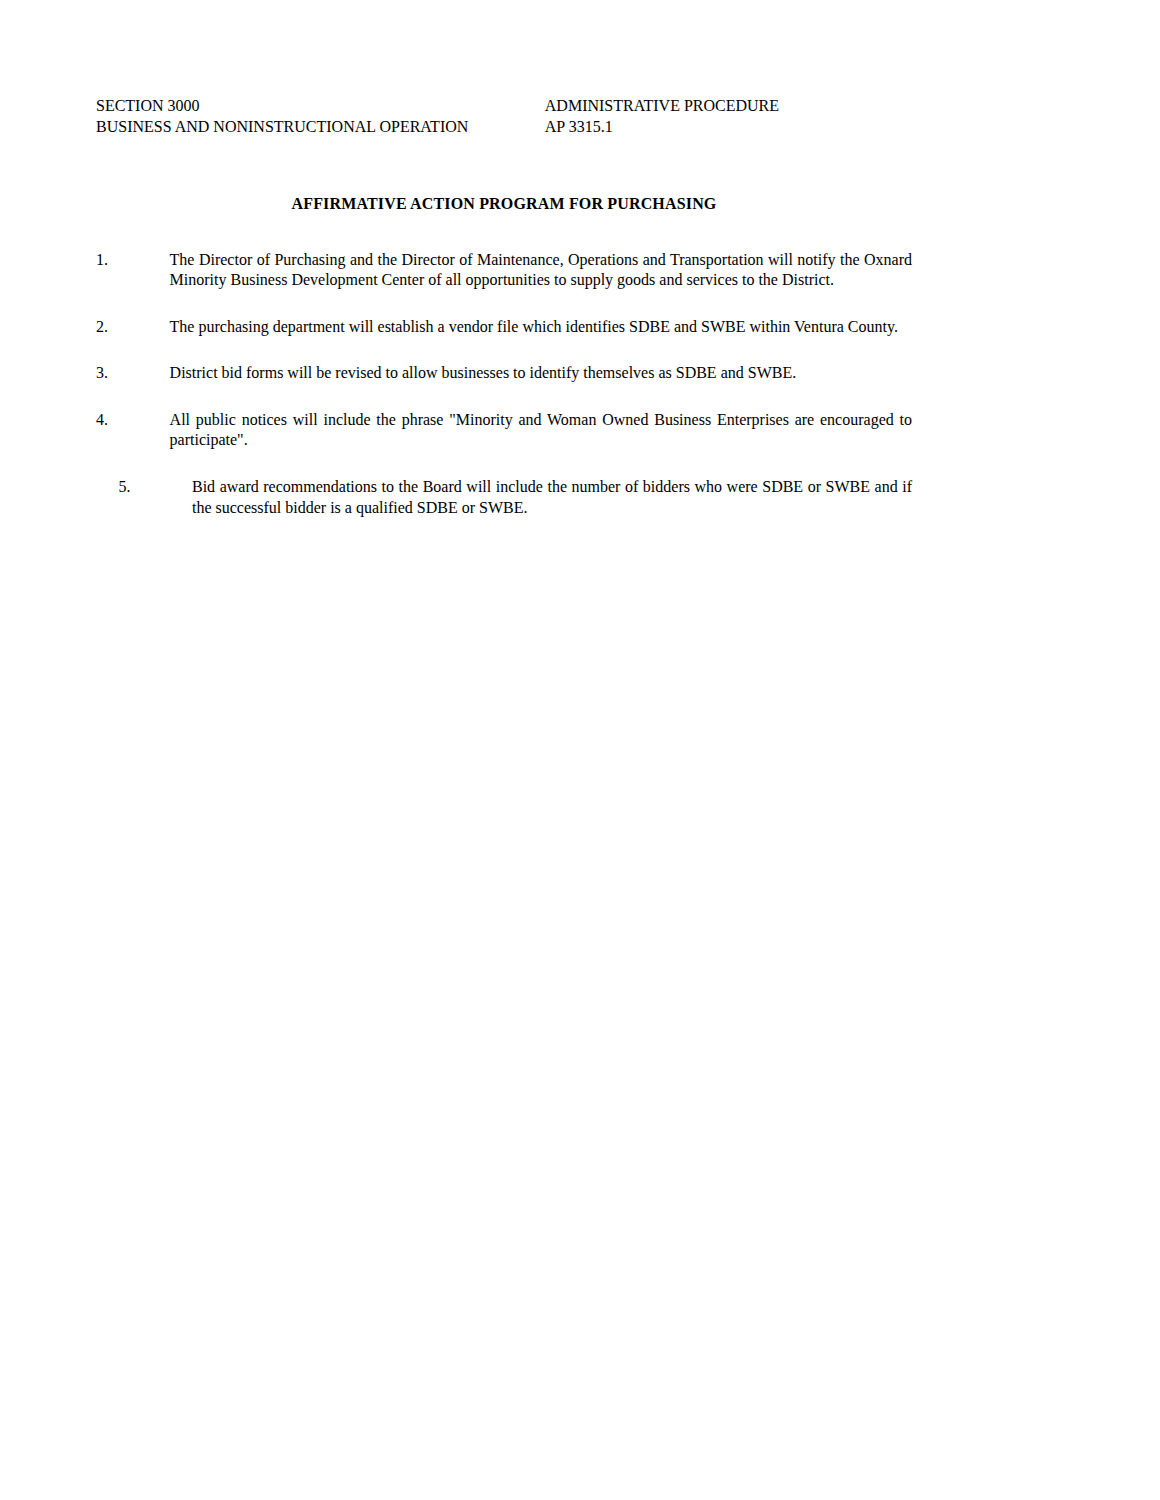| SECTION 3000 | ADMINISTRATIVE PROCEDURE |
| BUSINESS AND NONINSTRUCTIONAL OPERATION | AP 3315.1 |
AFFIRMATIVE ACTION PROGRAM FOR PURCHASING
1. The Director of Purchasing and the Director of Maintenance, Operations and Transportation will notify the Oxnard Minority Business Development Center of all opportunities to supply goods and services to the District.
2. The purchasing department will establish a vendor file which identifies SDBE and SWBE within Ventura County.
3. District bid forms will be revised to allow businesses to identify themselves as SDBE and SWBE.
4. All public notices will include the phrase "Minority and Woman Owned Business Enterprises are encouraged to participate".
5. Bid award recommendations to the Board will include the number of bidders who were SDBE or SWBE and if the successful bidder is a qualified SDBE or SWBE.